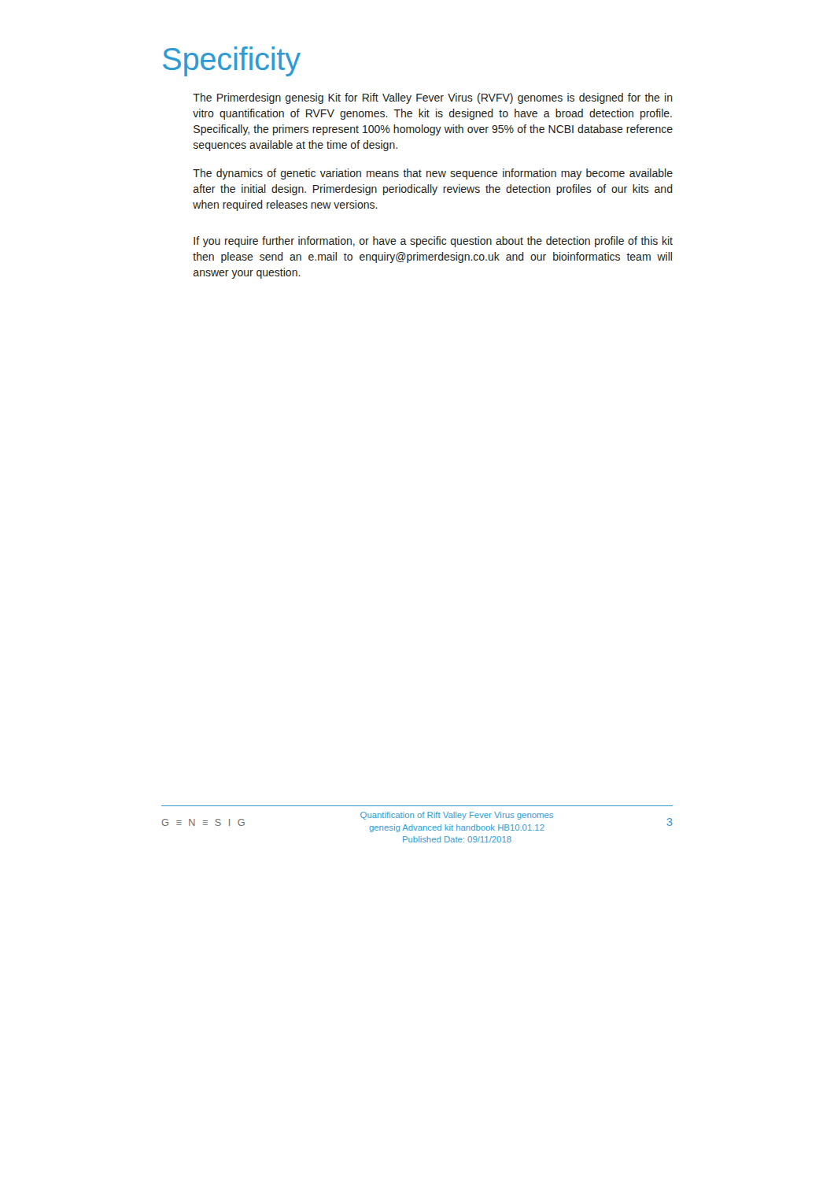Specificity
The Primerdesign genesig Kit for Rift Valley Fever Virus (RVFV) genomes is designed for the in vitro quantification of RVFV genomes. The kit is designed to have a broad detection profile. Specifically, the primers represent 100% homology with over 95% of the NCBI database reference sequences available at the time of design.
The dynamics of genetic variation means that new sequence information may become available after the initial design. Primerdesign periodically reviews the detection profiles of our kits and when required releases new versions.
If you require further information, or have a specific question about the detection profile of this kit then please send an e.mail to enquiry@primerdesign.co.uk and our bioinformatics team will answer your question.
G ≡ N ≡ S I G
Quantification of Rift Valley Fever Virus genomes
genesig Advanced kit handbook HB10.01.12
Published Date: 09/11/2018
3